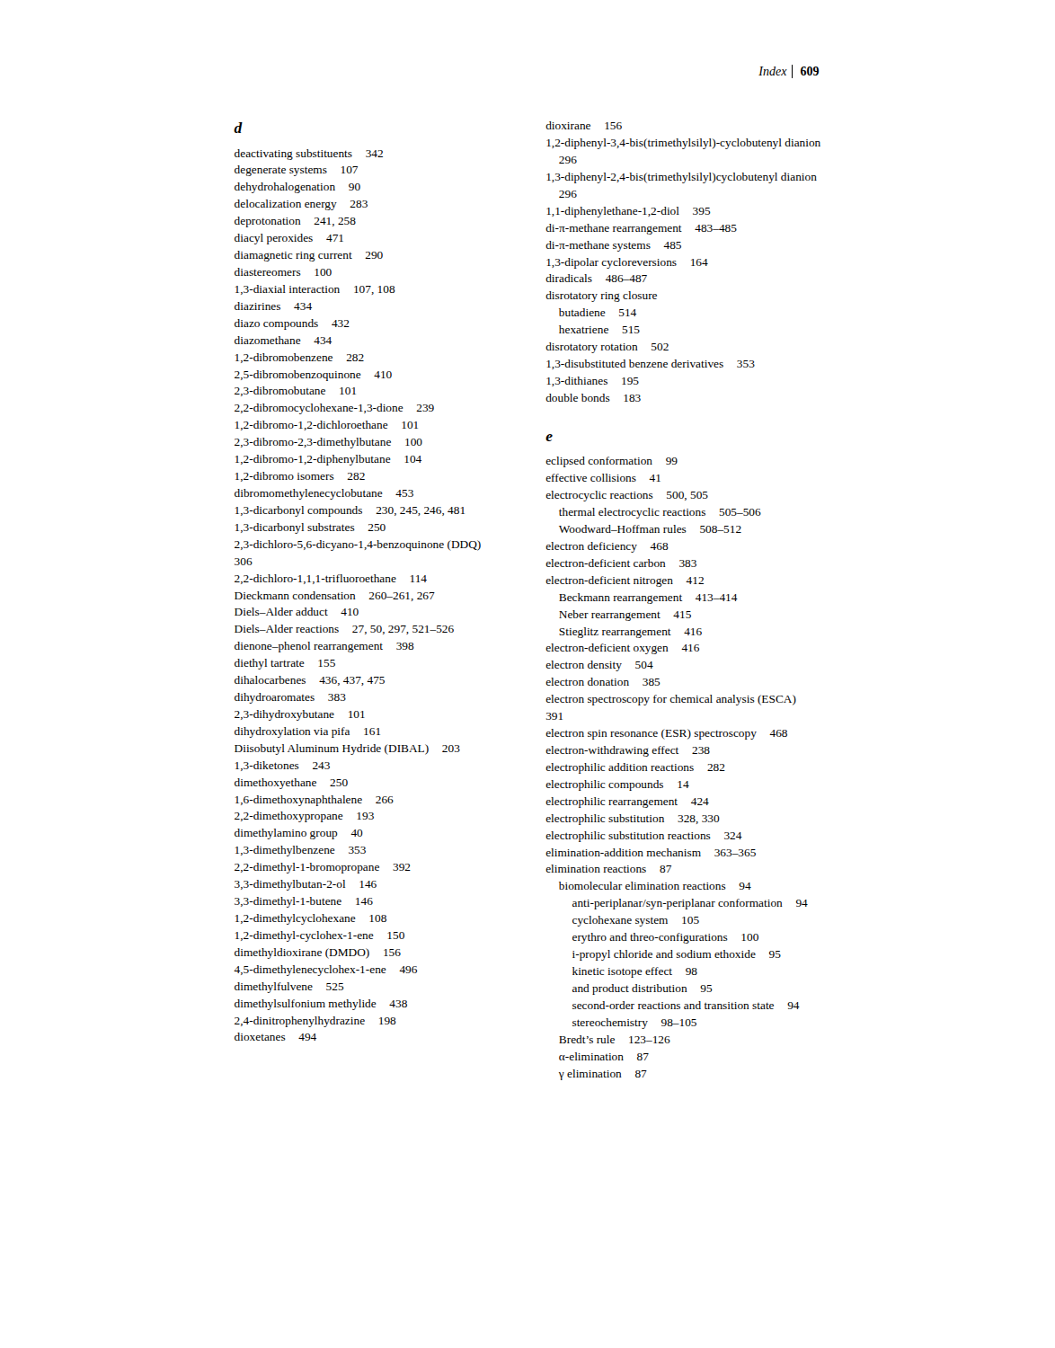Index 609
d
deactivating substituents 342
degenerate systems 107
dehydrohalogenation 90
delocalization energy 283
deprotonation 241, 258
diacyl peroxides 471
diamagnetic ring current 290
diastereomers 100
1,3-diaxial interaction 107, 108
diazirines 434
diazo compounds 432
diazomethane 434
1,2-dibromobenzene 282
2,5-dibromobenzoquinone 410
2,3-dibromobutane 101
2,2-dibromocyclohexane-1,3-dione 239
1,2-dibromo-1,2-dichloroethane 101
2,3-dibromo-2,3-dimethylbutane 100
1,2-dibromo-1,2-diphenylbutane 104
1,2-dibromo isomers 282
dibromomethylenecyclobutane 453
1,3-dicarbonyl compounds 230, 245, 246, 481
1,3-dicarbonyl substrates 250
2,3-dichloro-5,6-dicyano-1,4-benzoquinone (DDQ) 306
2,2-dichloro-1,1,1-trifluoroethane 114
Dieckmann condensation 260–261, 267
Diels–Alder adduct 410
Diels–Alder reactions 27, 50, 297, 521–526
dienone–phenol rearrangement 398
diethyl tartrate 155
dihalocarbenes 436, 437, 475
dihydroaromates 383
2,3-dihydroxybutane 101
dihydroxylation via pifa 161
Diisobutyl Aluminum Hydride (DIBAL) 203
1,3-diketones 243
dimethoxyethane 250
1,6-dimethoxynaphthalene 266
2,2-dimethoxypropane 193
dimethylamino group 40
1,3-dimethylbenzene 353
2,2-dimethyl-1-bromopropane 392
3,3-dimethylbutan-2-ol 146
3,3-dimethyl-1-butene 146
1,2-dimethylcyclohexane 108
1,2-dimethyl-cyclohex-1-ene 150
dimethyldioxirane (DMDO) 156
4,5-dimethylenecyclohex-1-ene 496
dimethylfulvene 525
dimethylsulfonium methylide 438
2,4-dinitrophenylhydrazine 198
dioxetanes 494
dioxirane 156
1,2-diphenyl-3,4-bis(trimethylsilyl)-cyclobutenyl dianion 296
1,3-diphenyl-2,4-bis(trimethylsilyl)cyclobutenyl dianion 296
1,1-diphenylethane-1,2-diol 395
di-π-methane rearrangement 483–485
di-π-methane systems 485
1,3-dipolar cycloreversions 164
diradicals 486–487
disrotatory ring closure
butadiene 514
hexatriene 515
disrotatory rotation 502
1,3-disubstituted benzene derivatives 353
1,3-dithianes 195
double bonds 183
e
eclipsed conformation 99
effective collisions 41
electrocyclic reactions 500, 505
thermal electrocyclic reactions 505–506
Woodward–Hoffman rules 508–512
electron deficiency 468
electron-deficient carbon 383
electron-deficient nitrogen 412
Beckmann rearrangement 413–414
Neber rearrangement 415
Stieglitz rearrangement 416
electron-deficient oxygen 416
electron density 504
electron donation 385
electron spectroscopy for chemical analysis (ESCA) 391
electron spin resonance (ESR) spectroscopy 468
electron-withdrawing effect 238
electrophilic addition reactions 282
electrophilic compounds 14
electrophilic rearrangement 424
electrophilic substitution 328, 330
electrophilic substitution reactions 324
elimination-addition mechanism 363–365
elimination reactions 87
biomolecular elimination reactions 94
anti-periplanar/syn-periplanar conformation 94
cyclohexane system 105
erythro and threo-configurations 100
i-propyl chloride and sodium ethoxide 95
kinetic isotope effect 98
and product distribution 95
second-order reactions and transition state 94
stereochemistry 98–105
Bredt’s rule 123–126
α-elimination 87
γ elimination 87